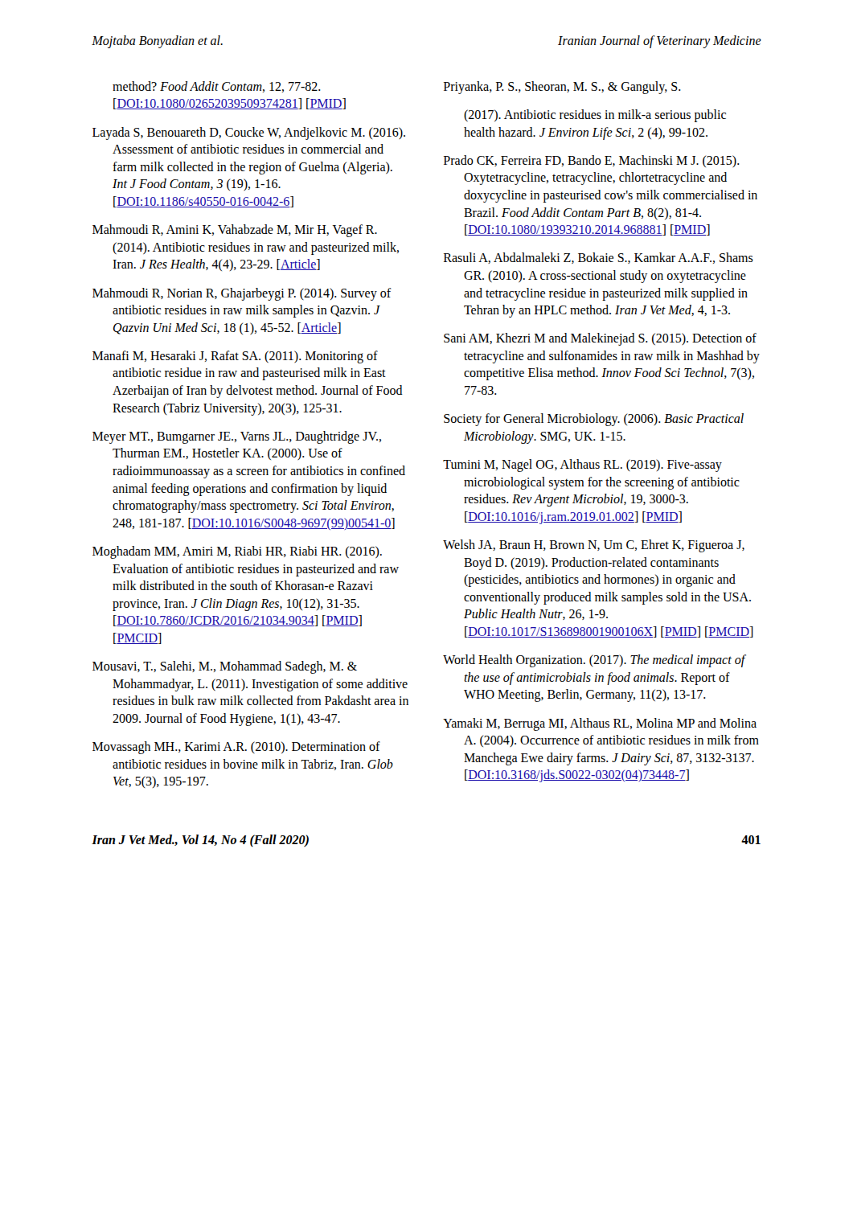Mojtaba Bonyadian et al.
Iranian Journal of Veterinary Medicine
method? Food Addit Contam, 12, 77-82. [DOI:10.1080/02652039509374281] [PMID]
Layada S, Benouareth D, Coucke W, Andjelkovic M. (2016). Assessment of antibiotic residues in commercial and farm milk collected in the region of Guelma (Algeria). Int J Food Contam, 3 (19), 1-16. [DOI:10.1186/s40550-016-0042-6]
Mahmoudi R, Amini K, Vahabzade M, Mir H, Vagef R. (2014). Antibiotic residues in raw and pasteurized milk, Iran. J Res Health, 4(4), 23-29. [Article]
Mahmoudi R, Norian R, Ghajarbeygi P. (2014). Survey of antibiotic residues in raw milk samples in Qazvin. J Qazvin Uni Med Sci, 18 (1), 45-52. [Article]
Manafi M, Hesaraki J, Rafat SA. (2011). Monitoring of antibiotic residue in raw and pasteurised milk in East Azerbaijan of Iran by delvotest method. Journal of Food Research (Tabriz University), 20(3), 125-31.
Meyer MT., Bumgarner JE., Varns JL., Daughtridge JV., Thurman EM., Hostetler KA. (2000). Use of radioimmunoassay as a screen for antibiotics in confined animal feeding operations and confirmation by liquid chromatography/mass spectrometry. Sci Total Environ, 248, 181-187. [DOI:10.1016/S0048-9697(99)00541-0]
Moghadam MM, Amiri M, Riabi HR, Riabi HR. (2016). Evaluation of antibiotic residues in pasteurized and raw milk distributed in the south of Khorasan-e Razavi province, Iran. J Clin Diagn Res, 10(12), 31-35. [DOI:10.7860/JCDR/2016/21034.9034] [PMID] [PMCID]
Mousavi, T., Salehi, M., Mohammad Sadegh, M. & Mohammadyar, L. (2011). Investigation of some additive residues in bulk raw milk collected from Pakdasht area in 2009. Journal of Food Hygiene, 1(1), 43-47.
Movassagh MH., Karimi A.R. (2010). Determination of antibiotic residues in bovine milk in Tabriz, Iran. Glob Vet, 5(3), 195-197.
Priyanka, P. S., Sheoran, M. S., & Ganguly, S.
(2017). Antibiotic residues in milk-a serious public health hazard. J Environ Life Sci, 2 (4), 99-102.
Prado CK, Ferreira FD, Bando E, Machinski M J. (2015). Oxytetracycline, tetracycline, chlortetracycline and doxycycline in pasteurised cow's milk commercialised in Brazil. Food Addit Contam Part B, 8(2), 81-4. [DOI:10.1080/19393210.2014.968881] [PMID]
Rasuli A, Abdalmaleki Z, Bokaie S., Kamkar A.A.F., Shams GR. (2010). A cross-sectional study on oxytetracycline and tetracycline residue in pasteurized milk supplied in Tehran by an HPLC method. Iran J Vet Med, 4, 1-3.
Sani AM, Khezri M and Malekinejad S. (2015). Detection of tetracycline and sulfonamides in raw milk in Mashhad by competitive Elisa method. Innov Food Sci Technol, 7(3), 77-83.
Society for General Microbiology. (2006). Basic Practical Microbiology. SMG, UK. 1-15.
Tumini M, Nagel OG, Althaus RL. (2019). Five-assay microbiological system for the screening of antibiotic residues. Rev Argent Microbiol, 19, 3000-3. [DOI:10.1016/j.ram.2019.01.002] [PMID]
Welsh JA, Braun H, Brown N, Um C, Ehret K, Figueroa J, Boyd D. (2019). Production-related contaminants (pesticides, antibiotics and hormones) in organic and conventionally produced milk samples sold in the USA. Public Health Nutr, 26, 1-9. [DOI:10.1017/S136898001900106X] [PMID] [PMCID]
World Health Organization. (2017). The medical impact of the use of antimicrobials in food animals. Report of WHO Meeting, Berlin, Germany, 11(2), 13-17.
Yamaki M, Berruga MI, Althaus RL, Molina MP and Molina A. (2004). Occurrence of antibiotic residues in milk from Manchega Ewe dairy farms. J Dairy Sci, 87, 3132-3137. [DOI:10.3168/jds.S0022-0302(04)73448-7]
Iran J Vet Med., Vol 14, No 4 (Fall 2020)
401